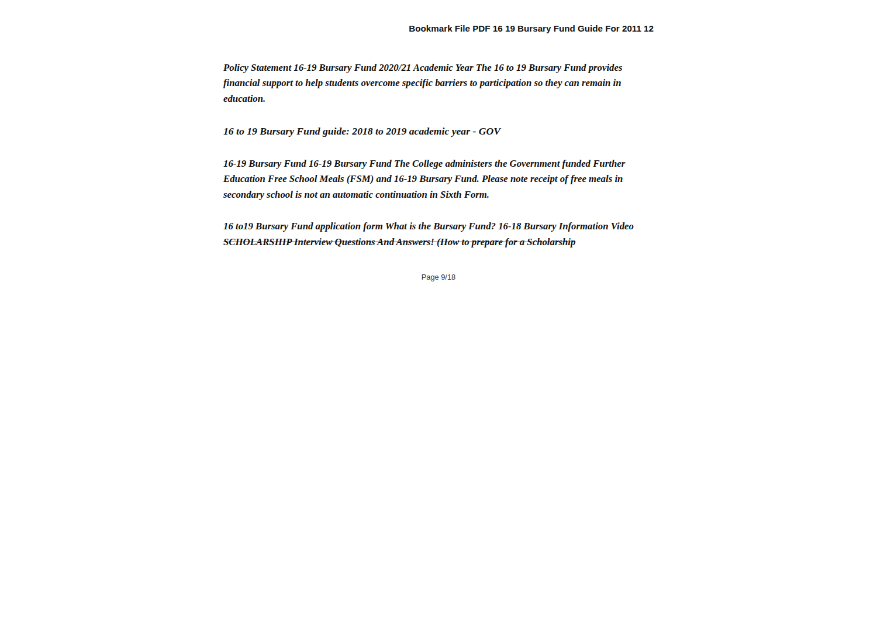Bookmark File PDF 16 19 Bursary Fund Guide For 2011 12
Policy Statement 16-19 Bursary Fund 2020/21 Academic Year The 16 to 19 Bursary Fund provides financial support to help students overcome specific barriers to participation so they can remain in education.
16 to 19 Bursary Fund guide: 2018 to 2019 academic year - GOV
16-19 Bursary Fund 16-19 Bursary Fund The College administers the Government funded Further Education Free School Meals (FSM) and 16-19 Bursary Fund. Please note receipt of free meals in secondary school is not an automatic continuation in Sixth Form.
16 to19 Bursary Fund application form What is the Bursary Fund? 16-18 Bursary Information Video SCHOLARSHIP Interview Questions And Answers! (How to prepare for a Scholarship
Page 9/18